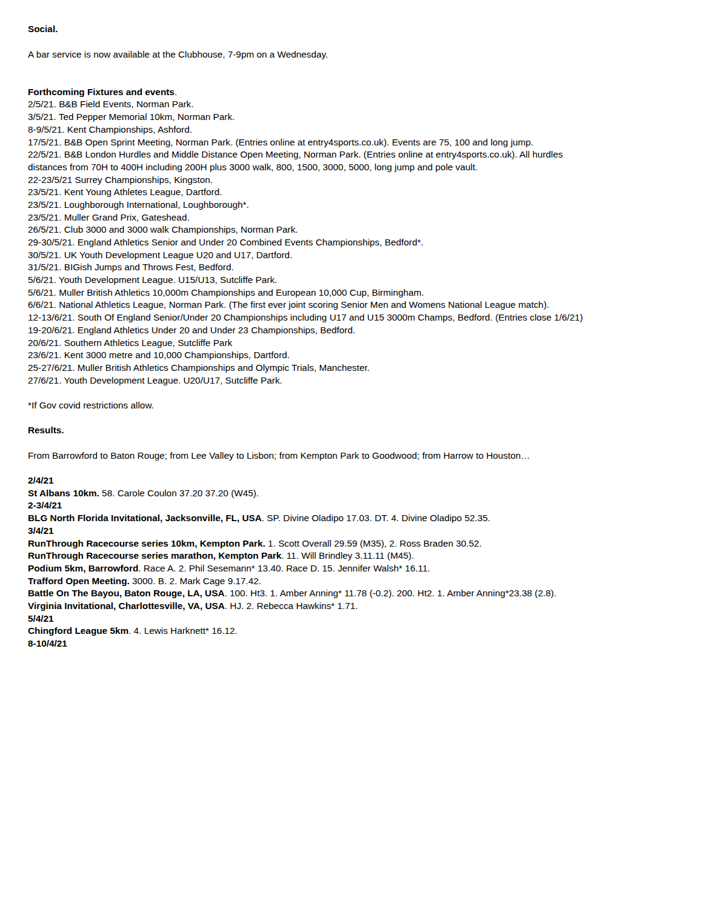Social.
A bar service is now available at the Clubhouse, 7-9pm on a Wednesday.
Forthcoming Fixtures and events.
2/5/21. B&B Field Events, Norman Park.
3/5/21. Ted Pepper Memorial 10km, Norman Park.
8-9/5/21. Kent Championships, Ashford.
17/5/21. B&B Open Sprint Meeting, Norman Park. (Entries online at entry4sports.co.uk). Events are 75, 100 and long jump.
22/5/21. B&B London Hurdles and Middle Distance Open Meeting, Norman Park. (Entries online at entry4sports.co.uk). All hurdles distances from 70H to 400H including 200H plus 3000 walk, 800, 1500, 3000, 5000, long jump and pole vault.
22-23/5/21 Surrey Championships, Kingston.
23/5/21. Kent Young Athletes League, Dartford.
23/5/21. Loughborough International, Loughborough*.
23/5/21. Muller Grand Prix, Gateshead.
26/5/21. Club 3000 and 3000 walk Championships, Norman Park.
29-30/5/21. England Athletics Senior and Under 20 Combined Events Championships, Bedford*.
30/5/21. UK Youth Development League U20 and U17, Dartford.
31/5/21. BIGish Jumps and Throws Fest, Bedford.
5/6/21. Youth Development League. U15/U13, Sutcliffe Park.
5/6/21. Muller British Athletics 10,000m Championships and European 10,000 Cup, Birmingham.
6/6/21. National Athletics League, Norman Park. (The first ever joint scoring Senior Men and Womens National League match).
12-13/6/21. South Of England Senior/Under 20 Championships including U17 and U15 3000m Champs, Bedford. (Entries close 1/6/21)
19-20/6/21. England Athletics Under 20 and Under 23 Championships, Bedford.
20/6/21. Southern Athletics League, Sutcliffe Park
23/6/21. Kent 3000 metre and 10,000 Championships, Dartford.
25-27/6/21. Muller British Athletics Championships and Olympic Trials, Manchester.
27/6/21. Youth Development League. U20/U17, Sutcliffe Park.
*If Gov covid restrictions allow.
Results.
From Barrowford to Baton Rouge; from Lee Valley to Lisbon; from Kempton Park to Goodwood; from Harrow to Houston…
2/4/21
St Albans 10km. 58. Carole Coulon 37.20 37.20 (W45).
2-3/4/21
BLG North Florida Invitational, Jacksonville, FL, USA. SP. Divine Oladipo 17.03. DT. 4. Divine Oladipo 52.35.
3/4/21
RunThrough Racecourse series 10km, Kempton Park. 1. Scott Overall 29.59 (M35), 2. Ross Braden 30.52.
RunThrough Racecourse series marathon, Kempton Park. 11. Will Brindley 3.11.11 (M45).
Podium 5km, Barrowford. Race A. 2. Phil Sesemann* 13.40. Race D. 15. Jennifer Walsh* 16.11.
Trafford Open Meeting. 3000. B. 2. Mark Cage 9.17.42.
Battle On The Bayou, Baton Rouge, LA, USA. 100. Ht3. 1. Amber Anning* 11.78 (-0.2). 200. Ht2. 1. Amber Anning*23.38 (2.8).
Virginia Invitational, Charlottesville, VA, USA. HJ. 2. Rebecca Hawkins* 1.71.
5/4/21
Chingford League 5km. 4. Lewis Harknett* 16.12.
8-10/4/21